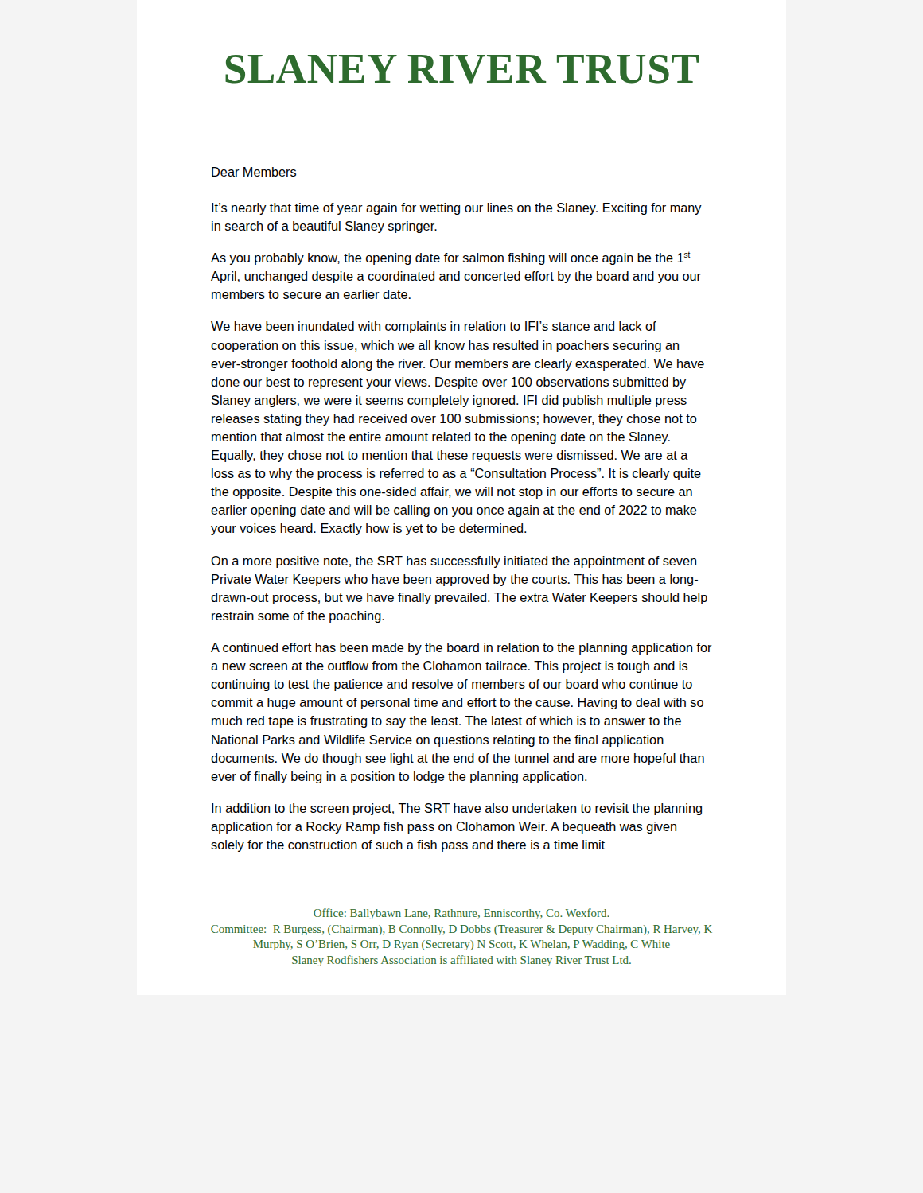SLANEY RIVER TRUST
Dear Members
It’s nearly that time of year again for wetting our lines on the Slaney. Exciting for many in search of a beautiful Slaney springer.
As you probably know, the opening date for salmon fishing will once again be the 1st April, unchanged despite a coordinated and concerted effort by the board and you our members to secure an earlier date.
We have been inundated with complaints in relation to IFI’s stance and lack of cooperation on this issue, which we all know has resulted in poachers securing an ever-stronger foothold along the river. Our members are clearly exasperated. We have done our best to represent your views. Despite over 100 observations submitted by Slaney anglers, we were it seems completely ignored. IFI did publish multiple press releases stating they had received over 100 submissions; however, they chose not to mention that almost the entire amount related to the opening date on the Slaney. Equally, they chose not to mention that these requests were dismissed. We are at a loss as to why the process is referred to as a “Consultation Process”. It is clearly quite the opposite. Despite this one-sided affair, we will not stop in our efforts to secure an earlier opening date and will be calling on you once again at the end of 2022 to make your voices heard. Exactly how is yet to be determined.
On a more positive note, the SRT has successfully initiated the appointment of seven Private Water Keepers who have been approved by the courts. This has been a long-drawn-out process, but we have finally prevailed. The extra Water Keepers should help restrain some of the poaching.
A continued effort has been made by the board in relation to the planning application for a new screen at the outflow from the Clohamon tailrace. This project is tough and is continuing to test the patience and resolve of members of our board who continue to commit a huge amount of personal time and effort to the cause. Having to deal with so much red tape is frustrating to say the least. The latest of which is to answer to the National Parks and Wildlife Service on questions relating to the final application documents. We do though see light at the end of the tunnel and are more hopeful than ever of finally being in a position to lodge the planning application.
In addition to the screen project, The SRT have also undertaken to revisit the planning application for a Rocky Ramp fish pass on Clohamon Weir. A bequeath was given solely for the construction of such a fish pass and there is a time limit
Office: Ballybawn Lane, Rathnure, Enniscorthy, Co. Wexford.
Committee: R Burgess, (Chairman), B Connolly, D Dobbs (Treasurer & Deputy Chairman), R Harvey, K Murphy, S O’Brien, S Orr, D Ryan (Secretary) N Scott, K Whelan, P Wadding, C White
Slaney Rodfishers Association is affiliated with Slaney River Trust Ltd.